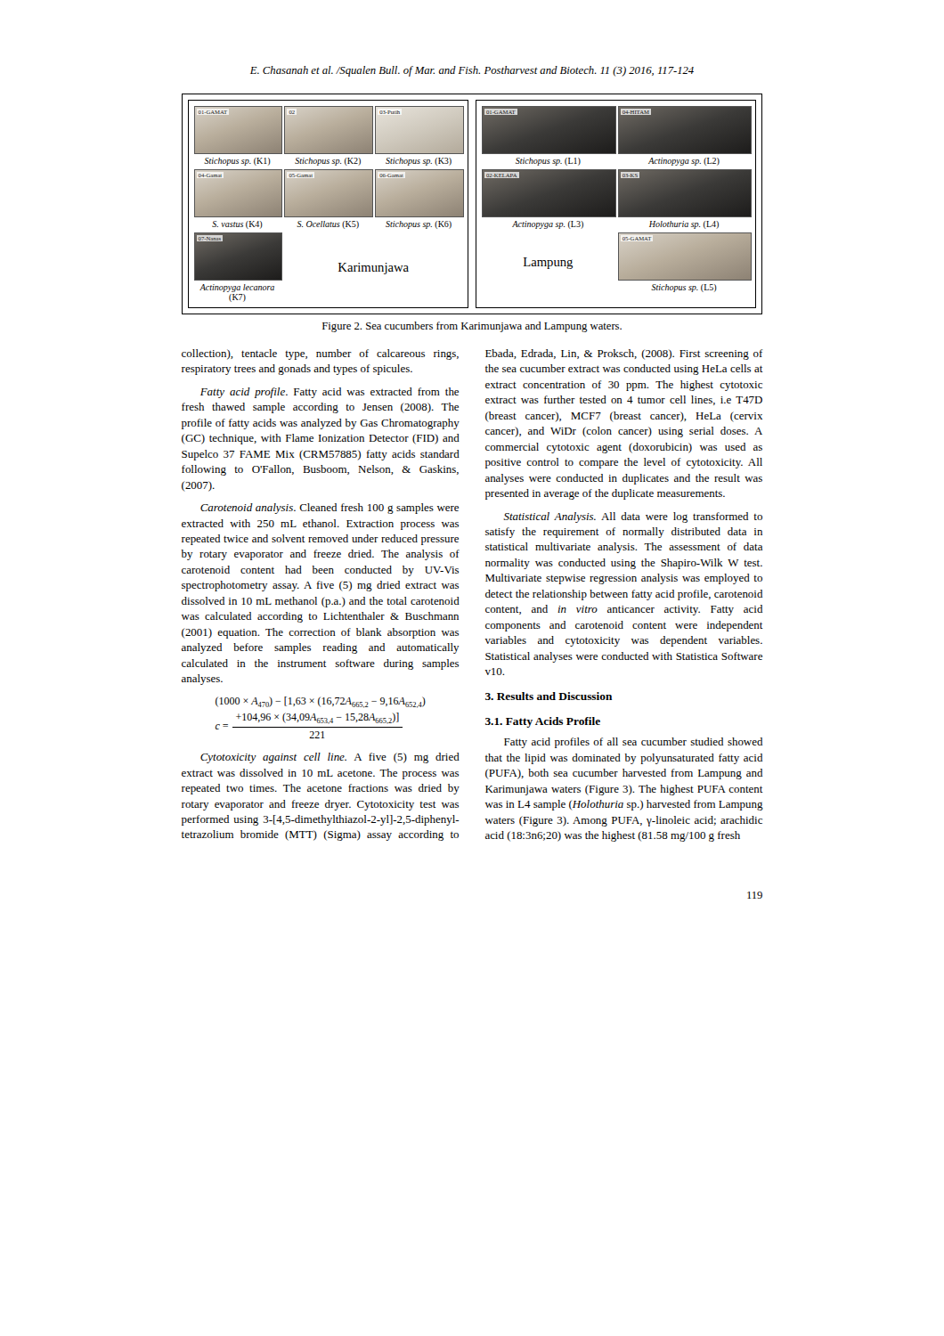E. Chasanah et al. /Squalen Bull. of Mar. and Fish. Postharvest and Biotech. 11 (3) 2016, 117-124
01-GAMAT
Stichopus sp. (K1)
02
Stichopus sp. (K2)
03-Putih
Stichopus sp. (K3)
04-Gamat
S. vastus (K4)
05-Gamat
S. Ocellatus (K5)
06-Gamat
Stichopus sp. (K6)
07-Nanas
Actinopyga lecanora (K7)
Karimunjawa
01-GAMAT
Stichopus sp. (L1)
04-HITAM
Actinopyga sp. (L2)
02-KELAPA
Actinopyga sp. (L3)
03-KS
Holothuria sp. (L4)
Lampung
05-GAMAT
Stichopus sp. (L5)
Figure 2. Sea cucumbers from Karimunjawa and Lampung waters.
collection), tentacle type, number of calcareous rings, respiratory trees and gonads and types of spicules.
Fatty acid profile. Fatty acid was extracted from the fresh thawed sample according to Jensen (2008). The profile of fatty acids was analyzed by Gas Chromatography (GC) technique, with Flame Ionization Detector (FID) and Supelco 37 FAME Mix (CRM57885) fatty acids standard following to O'Fallon, Busboom, Nelson, & Gaskins, (2007).
Carotenoid analysis. Cleaned fresh 100 g samples were extracted with 250 mL ethanol. Extraction process was repeated twice and solvent removed under reduced pressure by rotary evaporator and freeze dried. The analysis of carotenoid content had been conducted by UV-Vis spectrophotometry assay. A five (5) mg dried extract was dissolved in 10 mL methanol (p.a.) and the total carotenoid was calculated according to Lichtenthaler & Buschmann (2001) equation. The correction of blank absorption was analyzed before samples reading and automatically calculated in the instrument software during samples analyses.
(1000 × A470) − [1,63 × (16,72A665,2 − 9,16A652,4)
c = +104,96 × (34,09A653,4 − 15,28A665,2)] 221
Cytotoxicity against cell line. A five (5) mg dried extract was dissolved in 10 mL acetone. The process was repeated two times. The acetone fractions was dried by rotary evaporator and freeze dryer. Cytotoxicity test was performed using 3-[4,5-dimethylthiazol-2-yl]-2,5-diphenyl-tetrazolium bromide (MTT) (Sigma) assay according to Ebada, Edrada, Lin, & Proksch, (2008). First screening of the sea cucumber extract was conducted using HeLa cells at extract concentration of 30 ppm. The highest cytotoxic extract was further tested on 4 tumor cell lines, i.e T47D (breast cancer), MCF7 (breast cancer), HeLa (cervix cancer), and WiDr (colon cancer) using serial doses. A commercial cytotoxic agent (doxorubicin) was used as positive control to compare the level of cytotoxicity. All analyses were conducted in duplicates and the result was presented in average of the duplicate measurements.
Statistical Analysis. All data were log transformed to satisfy the requirement of normally distributed data in statistical multivariate analysis. The assessment of data normality was conducted using the Shapiro-Wilk W test. Multivariate stepwise regression analysis was employed to detect the relationship between fatty acid profile, carotenoid content, and in vitro anticancer activity. Fatty acid components and carotenoid content were independent variables and cytotoxicity was dependent variables. Statistical analyses were conducted with Statistica Software v10.
3. Results and Discussion
3.1. Fatty Acids Profile
Fatty acid profiles of all sea cucumber studied showed that the lipid was dominated by polyunsaturated fatty acid (PUFA), both sea cucumber harvested from Lampung and Karimunjawa waters (Figure 3). The highest PUFA content was in L4 sample (Holothuria sp.) harvested from Lampung waters (Figure 3). Among PUFA, γ-linoleic acid; arachidic acid (18:3n6;20) was the highest (81.58 mg/100 g fresh
119